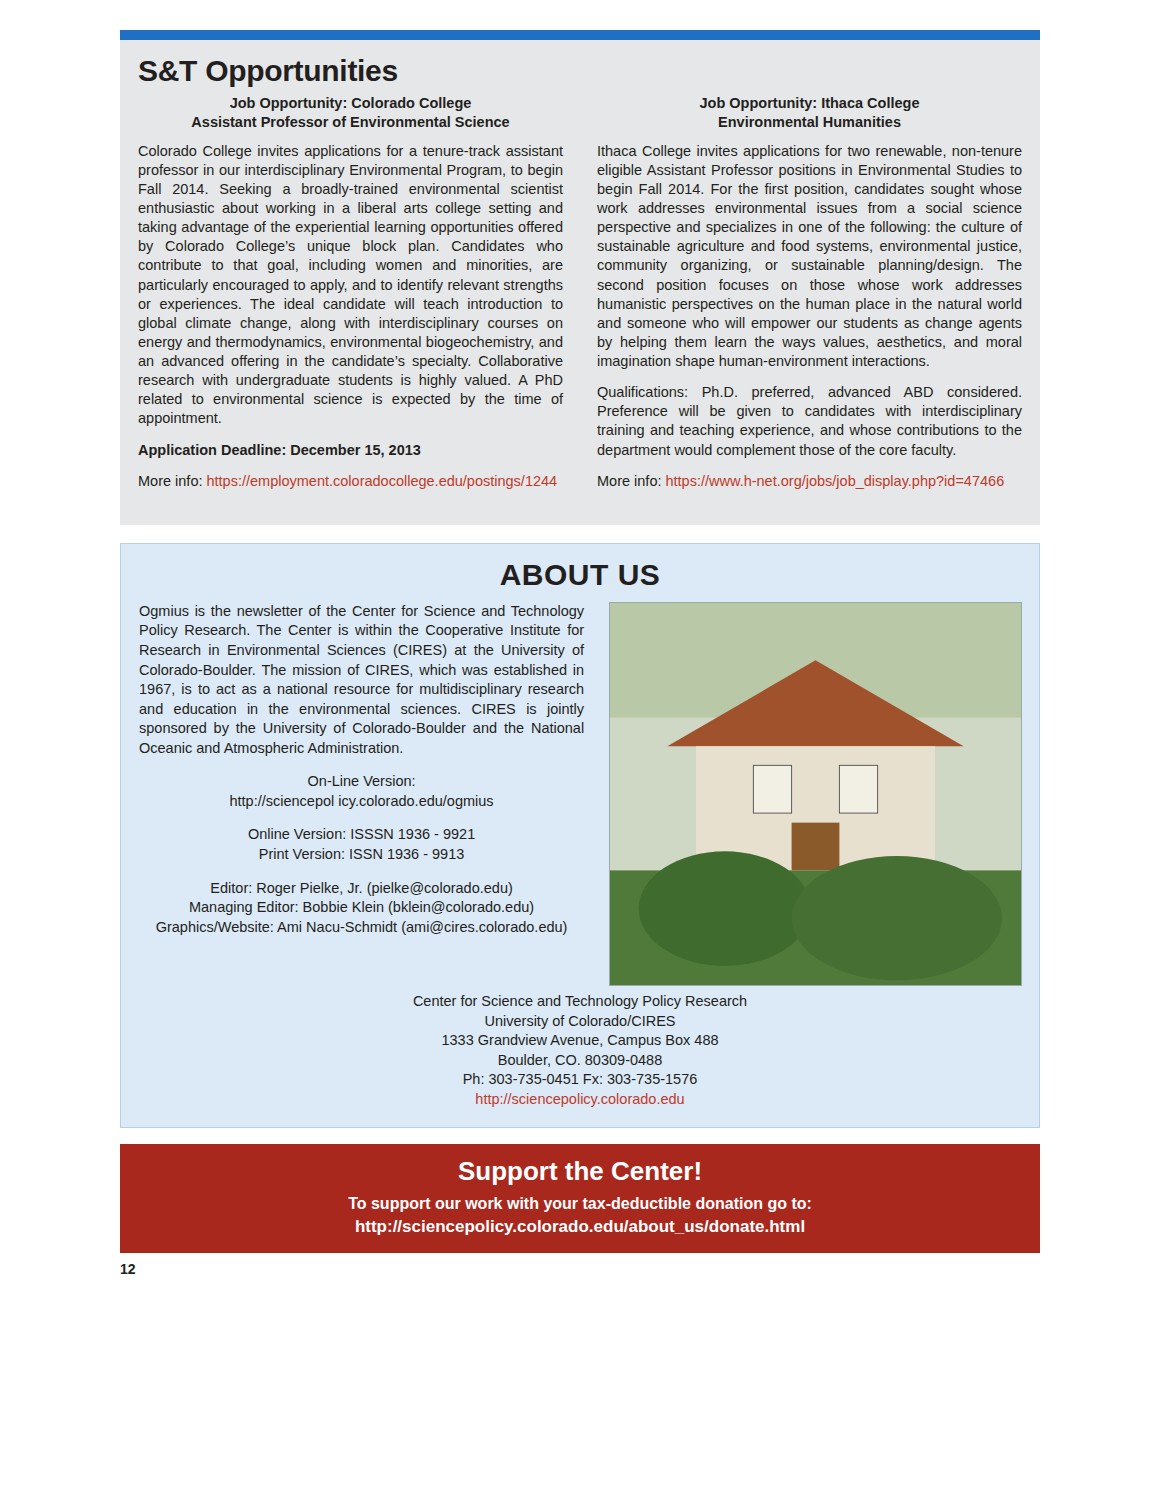S&T Opportunities
Job Opportunity: Colorado College
Assistant Professor of Environmental Science
Colorado College invites applications for a tenure-track assistant professor in our interdisciplinary Environmental Program, to begin Fall 2014. Seeking a broadly-trained environmental scientist enthusiastic about working in a liberal arts college setting and taking advantage of the experiential learning opportunities offered by Colorado College’s unique block plan. Candidates who contribute to that goal, including women and minorities, are particularly encouraged to apply, and to identify relevant strengths or experiences. The ideal candidate will teach introduction to global climate change, along with interdisciplinary courses on energy and thermodynamics, environmental biogeochemistry, and an advanced offering in the candidate’s specialty. Collaborative research with undergraduate students is highly valued. A PhD related to environmental science is expected by the time of appointment.
Application Deadline: December 15, 2013
More info: https://employment.coloradocollege.edu/postings/1244
Job Opportunity: Ithaca College
Environmental Humanities
Ithaca College invites applications for two renewable, non-tenure eligible Assistant Professor positions in Environmental Studies to begin Fall 2014. For the first position, candidates sought whose work addresses environmental issues from a social science perspective and specializes in one of the following: the culture of sustainable agriculture and food systems, environmental justice, community organizing, or sustainable planning/design. The second position focuses on those whose work addresses humanistic perspectives on the human place in the natural world and someone who will empower our students as change agents by helping them learn the ways values, aesthetics, and moral imagination shape human-environment interactions.
Qualifications: Ph.D. preferred, advanced ABD considered. Preference will be given to candidates with interdisciplinary training and teaching experience, and whose contributions to the department would complement those of the core faculty.
More info: https://www.h-net.org/jobs/job_display.php?id=47466
ABOUT US
Ogmius is the newsletter of the Center for Science and Technology Policy Research. The Center is within the Cooperative Institute for Research in Environmental Sciences (CIRES) at the University of Colorado-Boulder. The mission of CIRES, which was established in 1967, is to act as a national resource for multidisciplinary research and education in the environmental sciences. CIRES is jointly sponsored by the University of Colorado-Boulder and the National Oceanic and Atmospheric Administration.
On-Line Version:
http://sciencepol icy.colorado.edu/ogmius
Online Version: ISSSN 1936 - 9921
Print Version: ISSN 1936 - 9913
Editor: Roger Pielke, Jr. (pielke@colorado.edu)
Managing Editor: Bobbie Klein (bklein@colorado.edu)
Graphics/Website: Ami Nacu-Schmidt (ami@cires.colorado.edu)
Center for Science and Technology Policy Research
University of Colorado/CIRES
1333 Grandview Avenue, Campus Box 488
Boulder, CO. 80309-0488
Ph: 303-735-0451 Fx: 303-735-1576
http://sciencepolicy.colorado.edu
Support the Center!
To support our work with your tax-deductible donation go to:
http://sciencepolicy.colorado.edu/about_us/donate.html
12